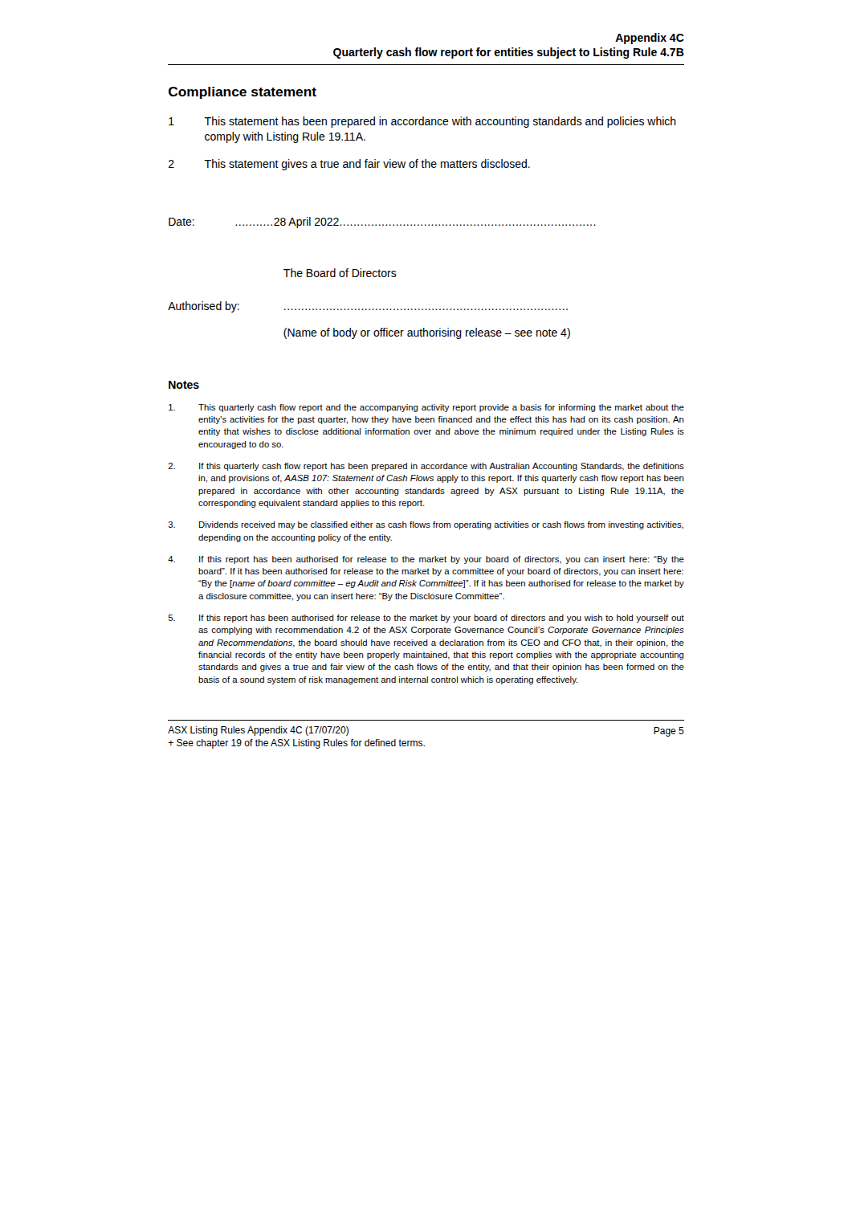Appendix 4C
Quarterly cash flow report for entities subject to Listing Rule 4.7B
Compliance statement
This statement has been prepared in accordance with accounting standards and policies which comply with Listing Rule 19.11A.
This statement gives a true and fair view of the matters disclosed.
Date:........... 28 April 2022.........................................................................
The Board of Directors
Authorised by:.................................................................................
(Name of body or officer authorising release – see note 4)
Notes
This quarterly cash flow report and the accompanying activity report provide a basis for informing the market about the entity’s activities for the past quarter, how they have been financed and the effect this has had on its cash position. An entity that wishes to disclose additional information over and above the minimum required under the Listing Rules is encouraged to do so.
If this quarterly cash flow report has been prepared in accordance with Australian Accounting Standards, the definitions in, and provisions of, AASB 107: Statement of Cash Flows apply to this report. If this quarterly cash flow report has been prepared in accordance with other accounting standards agreed by ASX pursuant to Listing Rule 19.11A, the corresponding equivalent standard applies to this report.
Dividends received may be classified either as cash flows from operating activities or cash flows from investing activities, depending on the accounting policy of the entity.
If this report has been authorised for release to the market by your board of directors, you can insert here: “By the board”. If it has been authorised for release to the market by a committee of your board of directors, you can insert here: “By the [name of board committee – eg Audit and Risk Committee]”. If it has been authorised for release to the market by a disclosure committee, you can insert here: “By the Disclosure Committee”.
If this report has been authorised for release to the market by your board of directors and you wish to hold yourself out as complying with recommendation 4.2 of the ASX Corporate Governance Council’s Corporate Governance Principles and Recommendations, the board should have received a declaration from its CEO and CFO that, in their opinion, the financial records of the entity have been properly maintained, that this report complies with the appropriate accounting standards and gives a true and fair view of the cash flows of the entity, and that their opinion has been formed on the basis of a sound system of risk management and internal control which is operating effectively.
ASX Listing Rules Appendix 4C (17/07/20)
+ See chapter 19 of the ASX Listing Rules for defined terms.
Page 5